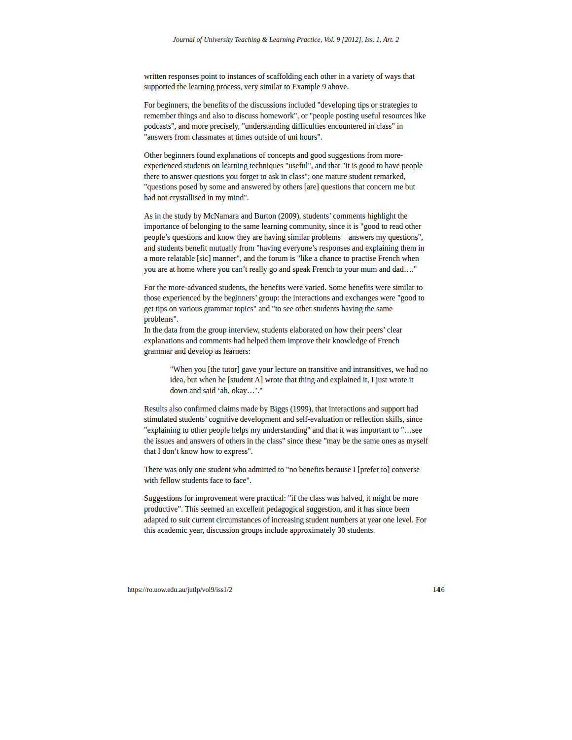Journal of University Teaching & Learning Practice, Vol. 9 [2012], Iss. 1, Art. 2
written responses point to instances of scaffolding each other in a variety of ways that supported the learning process, very similar to Example 9 above.
For beginners, the benefits of the discussions included "developing tips or strategies to remember things and also to discuss homework", or "people posting useful resources like podcasts", and more precisely, "understanding difficulties encountered in class" in "answers from classmates at times outside of uni hours".
Other beginners found explanations of concepts and good suggestions from more-experienced students on learning techniques "useful", and that "it is good to have people there to answer questions you forget to ask in class"; one mature student remarked, "questions posed by some and answered by others [are] questions that concern me but had not crystallised in my mind".
As in the study by McNamara and Burton (2009), students’ comments highlight the importance of belonging to the same learning community, since it is "good to read other people’s questions and know they are having similar problems – answers my questions", and students benefit mutually from "having everyone’s responses and explaining them in a more relatable [sic] manner", and the forum is "like a chance to practise French when you are at home where you can’t really go and speak French to your mum and dad…."
For the more-advanced students, the benefits were varied. Some benefits were similar to those experienced by the beginners’ group: the interactions and exchanges were "good to get tips on various grammar topics" and "to see other students having the same problems".
In the data from the group interview, students elaborated on how their peers’ clear explanations and comments had helped them improve their knowledge of French grammar and develop as learners:
"When you [the tutor] gave your lecture on transitive and intransitives, we had no idea, but when he [student A] wrote that thing and explained it, I just wrote it down and said ‘ah, okay…’."
Results also confirmed claims made by Biggs (1999), that interactions and support had stimulated students’ cognitive development and self-evaluation or reflection skills, since "explaining to other people helps my understanding" and that it was important to "…see the issues and answers of others in the class" since these "may be the same ones as myself that I don’t know how to express".
There was only one student who admitted to "no benefits because I [prefer to] converse with fellow students face to face".
Suggestions for improvement were practical: "if the class was halved, it might be more productive". This seemed an excellent pedagogical suggestion, and it has since been adapted to suit current circumstances of increasing student numbers at year one level. For this academic year, discussion groups include approximately 30 students.
https://ro.uow.edu.au/jutlp/vol9/iss1/2
1416